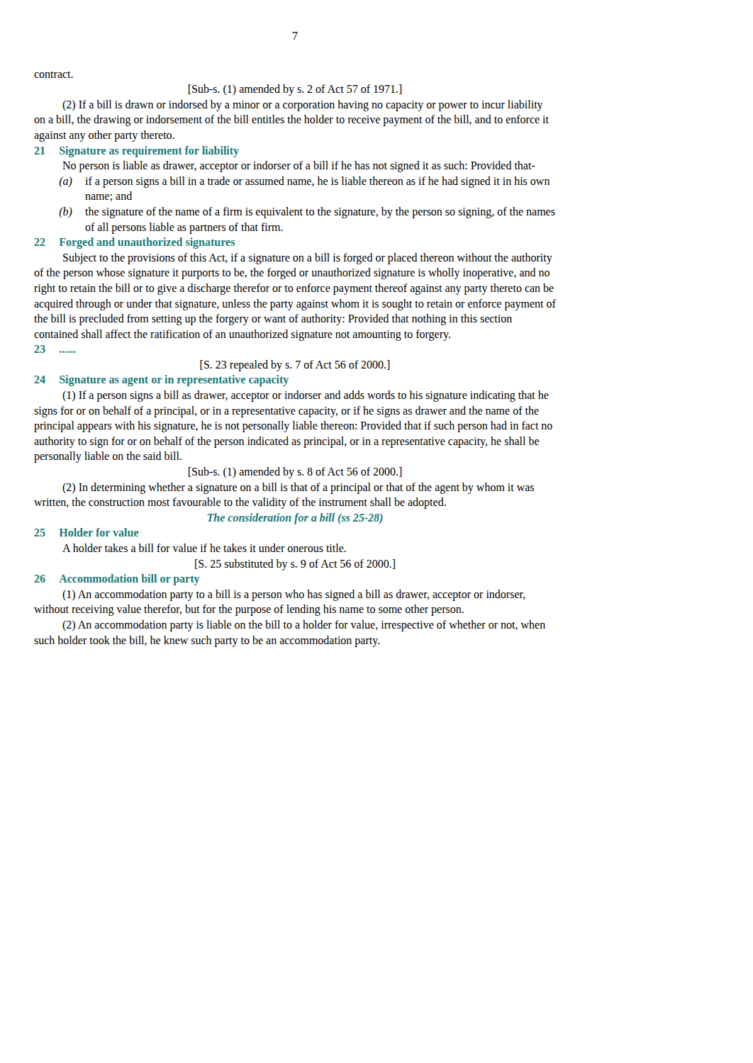7
contract.
[Sub-s. (1) amended by s. 2 of Act 57 of 1971.]
(2) If a bill is drawn or indorsed by a minor or a corporation having no capacity or power to incur liability on a bill, the drawing or indorsement of the bill entitles the holder to receive payment of the bill, and to enforce it against any other party thereto.
21 Signature as requirement for liability
No person is liable as drawer, acceptor or indorser of a bill if he has not signed it as such: Provided that-
(a) if a person signs a bill in a trade or assumed name, he is liable thereon as if he had signed it in his own name; and
(b) the signature of the name of a firm is equivalent to the signature, by the person so signing, of the names of all persons liable as partners of that firm.
22 Forged and unauthorized signatures
Subject to the provisions of this Act, if a signature on a bill is forged or placed thereon without the authority of the person whose signature it purports to be, the forged or unauthorized signature is wholly inoperative, and no right to retain the bill or to give a discharge therefor or to enforce payment thereof against any party thereto can be acquired through or under that signature, unless the party against whom it is sought to retain or enforce payment of the bill is precluded from setting up the forgery or want of authority: Provided that nothing in this section contained shall affect the ratification of an unauthorized signature not amounting to forgery.
23......
[S. 23 repealed by s. 7 of Act 56 of 2000.]
24 Signature as agent or in representative capacity
(1) If a person signs a bill as drawer, acceptor or indorser and adds words to his signature indicating that he signs for or on behalf of a principal, or in a representative capacity, or if he signs as drawer and the name of the principal appears with his signature, he is not personally liable thereon: Provided that if such person had in fact no authority to sign for or on behalf of the person indicated as principal, or in a representative capacity, he shall be personally liable on the said bill.
[Sub-s. (1) amended by s. 8 of Act 56 of 2000.]
(2) In determining whether a signature on a bill is that of a principal or that of the agent by whom it was written, the construction most favourable to the validity of the instrument shall be adopted.
The consideration for a bill (ss 25-28)
25 Holder for value
A holder takes a bill for value if he takes it under onerous title.
[S. 25 substituted by s. 9 of Act 56 of 2000.]
26 Accommodation bill or party
(1) An accommodation party to a bill is a person who has signed a bill as drawer, acceptor or indorser, without receiving value therefor, but for the purpose of lending his name to some other person.
(2) An accommodation party is liable on the bill to a holder for value, irrespective of whether or not, when such holder took the bill, he knew such party to be an accommodation party.